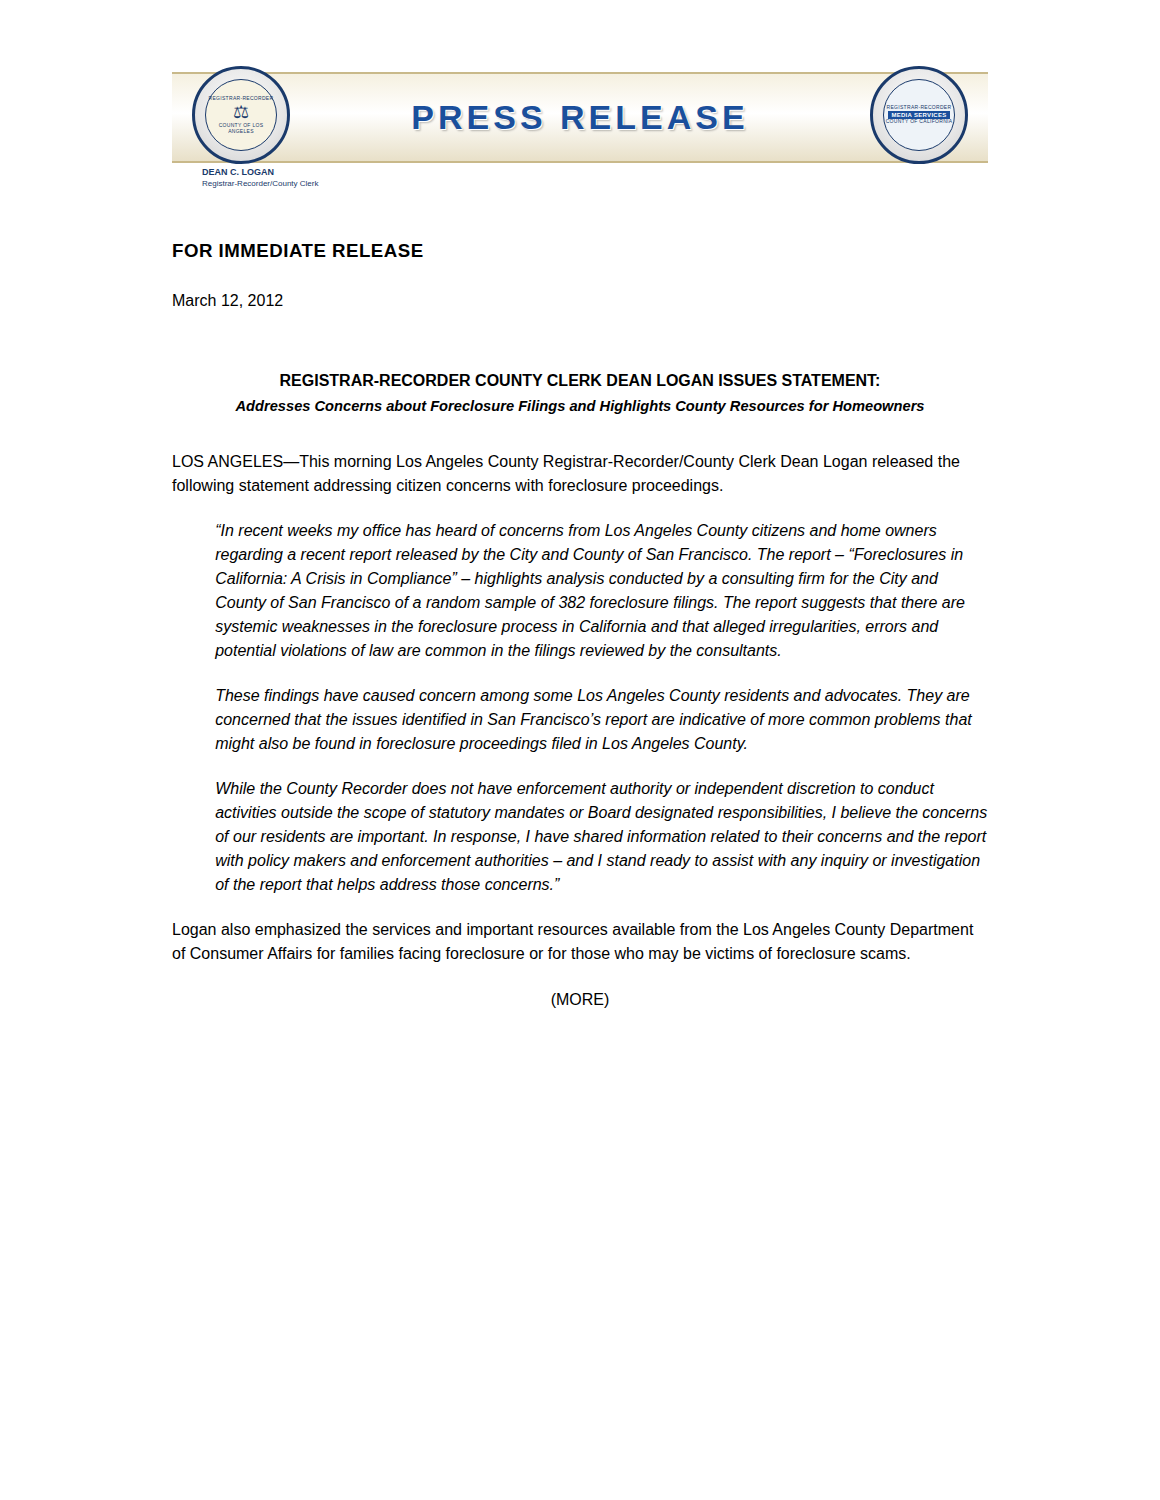Registrar-Recorder
⚖
County of Los Angeles
PRESS RELEASE
Registrar-Recorder
MEDIA SERVICES
County of California
DEAN C. LOGAN
Registrar-Recorder/County Clerk
FOR IMMEDIATE RELEASE
March 12, 2012
REGISTRAR-RECORDER COUNTY CLERK DEAN LOGAN ISSUES STATEMENT:
Addresses Concerns about Foreclosure Filings and Highlights County Resources for Homeowners
LOS ANGELES—This morning Los Angeles County Registrar-Recorder/County Clerk Dean Logan released the following statement addressing citizen concerns with foreclosure proceedings.
“In recent weeks my office has heard of concerns from Los Angeles County citizens and home owners regarding a recent report released by the City and County of San Francisco. The report – “Foreclosures in California: A Crisis in Compliance” – highlights analysis conducted by a consulting firm for the City and County of San Francisco of a random sample of 382 foreclosure filings. The report suggests that there are systemic weaknesses in the foreclosure process in California and that alleged irregularities, errors and potential violations of law are common in the filings reviewed by the consultants.
These findings have caused concern among some Los Angeles County residents and advocates. They are concerned that the issues identified in San Francisco’s report are indicative of more common problems that might also be found in foreclosure proceedings filed in Los Angeles County.
While the County Recorder does not have enforcement authority or independent discretion to conduct activities outside the scope of statutory mandates or Board designated responsibilities, I believe the concerns of our residents are important. In response, I have shared information related to their concerns and the report with policy makers and enforcement authorities – and I stand ready to assist with any inquiry or investigation of the report that helps address those concerns.”
Logan also emphasized the services and important resources available from the Los Angeles County Department of Consumer Affairs for families facing foreclosure or for those who may be victims of foreclosure scams.
(MORE)